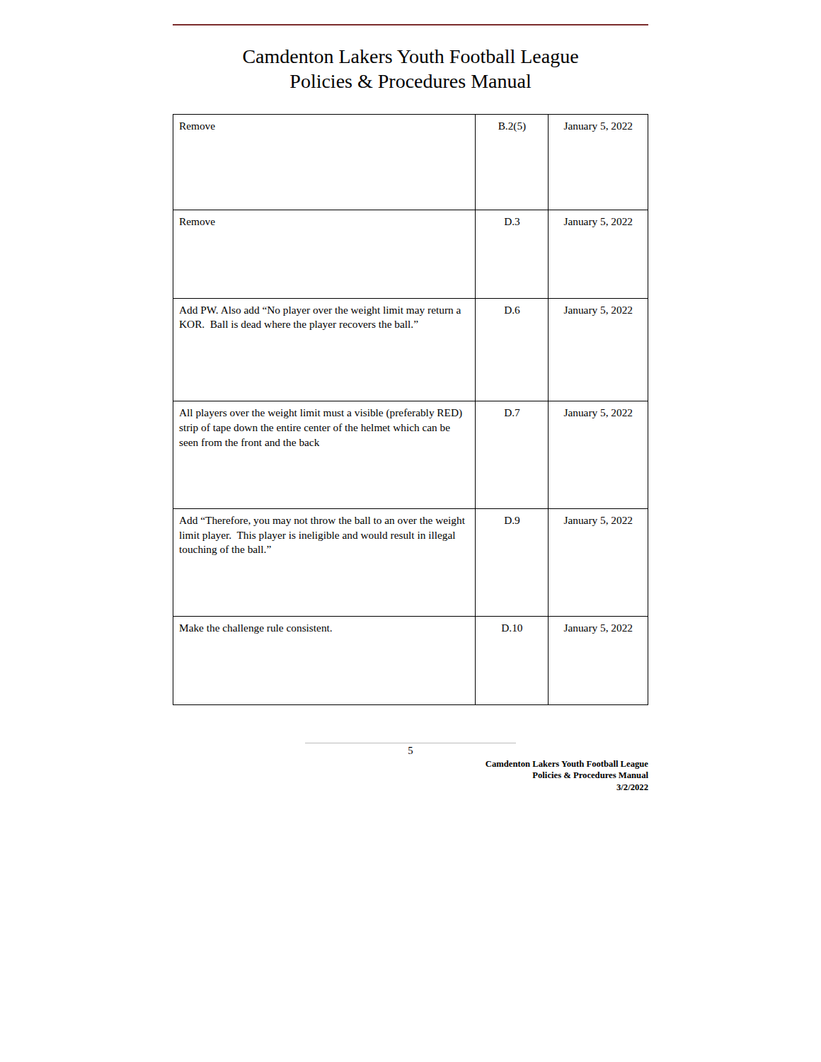Camdenton Lakers Youth Football League
Policies & Procedures Manual
| Remove | B.2(5) | January 5, 2022 |
| Remove | D.3 | January 5, 2022 |
| Add PW. Also add “No player over the weight limit may return a KOR. Ball is dead where the player recovers the ball.” | D.6 | January 5, 2022 |
| All players over the weight limit must a visible (preferably RED) strip of tape down the entire center of the helmet which can be seen from the front and the back | D.7 | January 5, 2022 |
| Add “Therefore, you may not throw the ball to an over the weight limit player. This player is ineligible and would result in illegal touching of the ball.” | D.9 | January 5, 2022 |
| Make the challenge rule consistent. | D.10 | January 5, 2022 |
5
Camdenton Lakers Youth Football League
Policies & Procedures Manual
3/2/2022